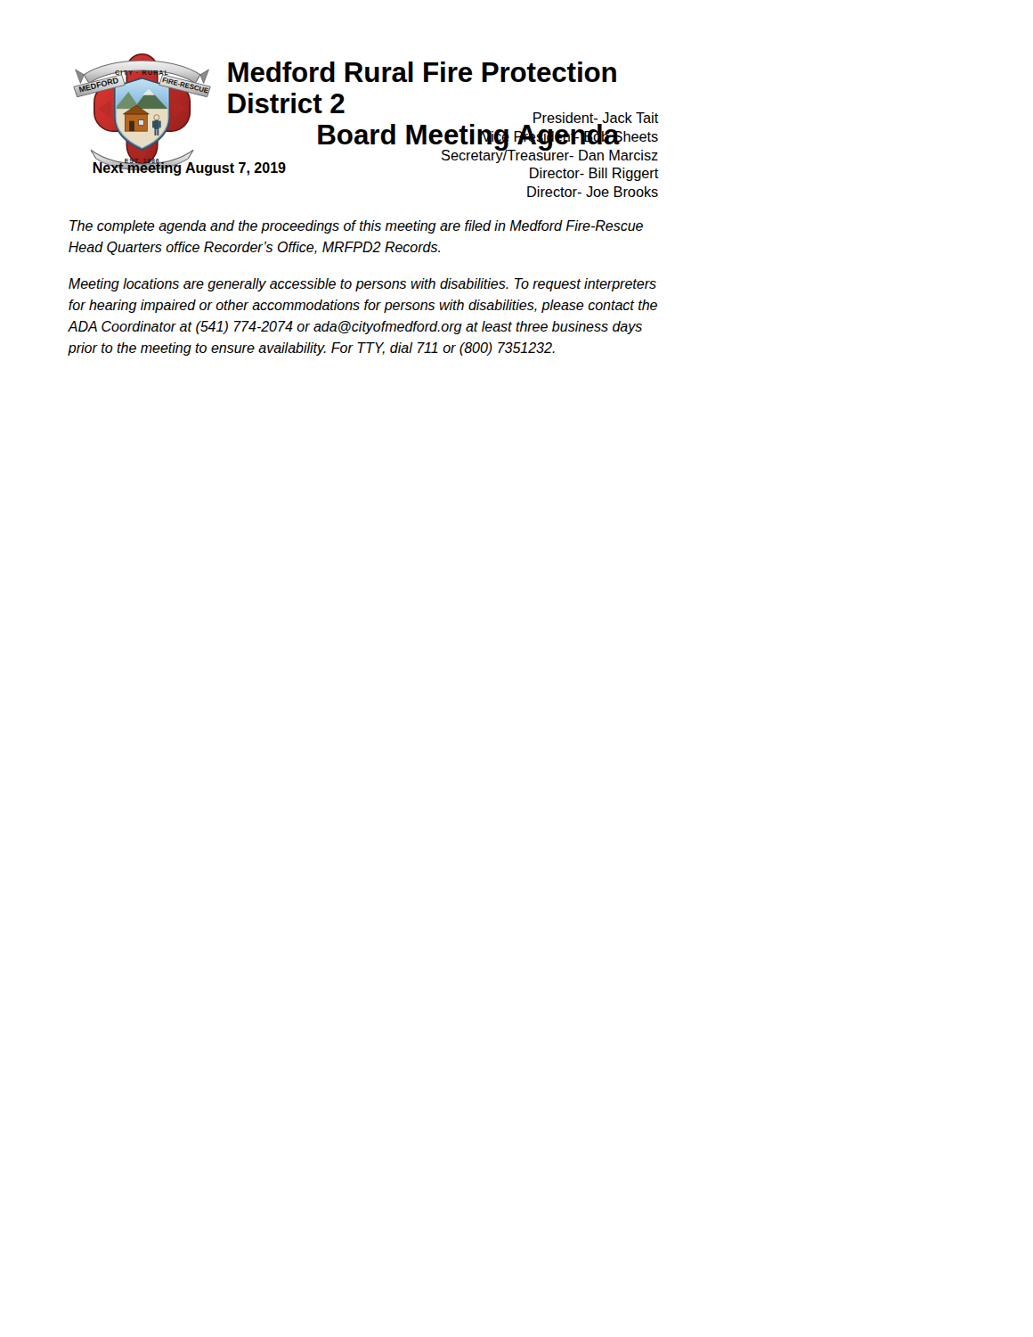CITY · RURAL MEDFORD FIRE-RESCUE EST. 1886
Medford Rural Fire Protection District 2
Board Meeting Agenda
President- Jack Tait
Vice President- Bob Sheets
Secretary/Treasurer- Dan Marcisz
Director- Bill Riggert
Director- Joe Brooks
Next meeting August 7, 2019
The complete agenda and the proceedings of this meeting are filed in Medford Fire-Rescue Head Quarters office Recorder’s Office, MRFPD2 Records.
Meeting locations are generally accessible to persons with disabilities. To request interpreters for hearing impaired or other accommodations for persons with disabilities, please contact the ADA Coordinator at (541) 774-2074 or ada@cityofmedford.org at least three business days prior to the meeting to ensure availability. For TTY, dial 711 or (800) 7351232.